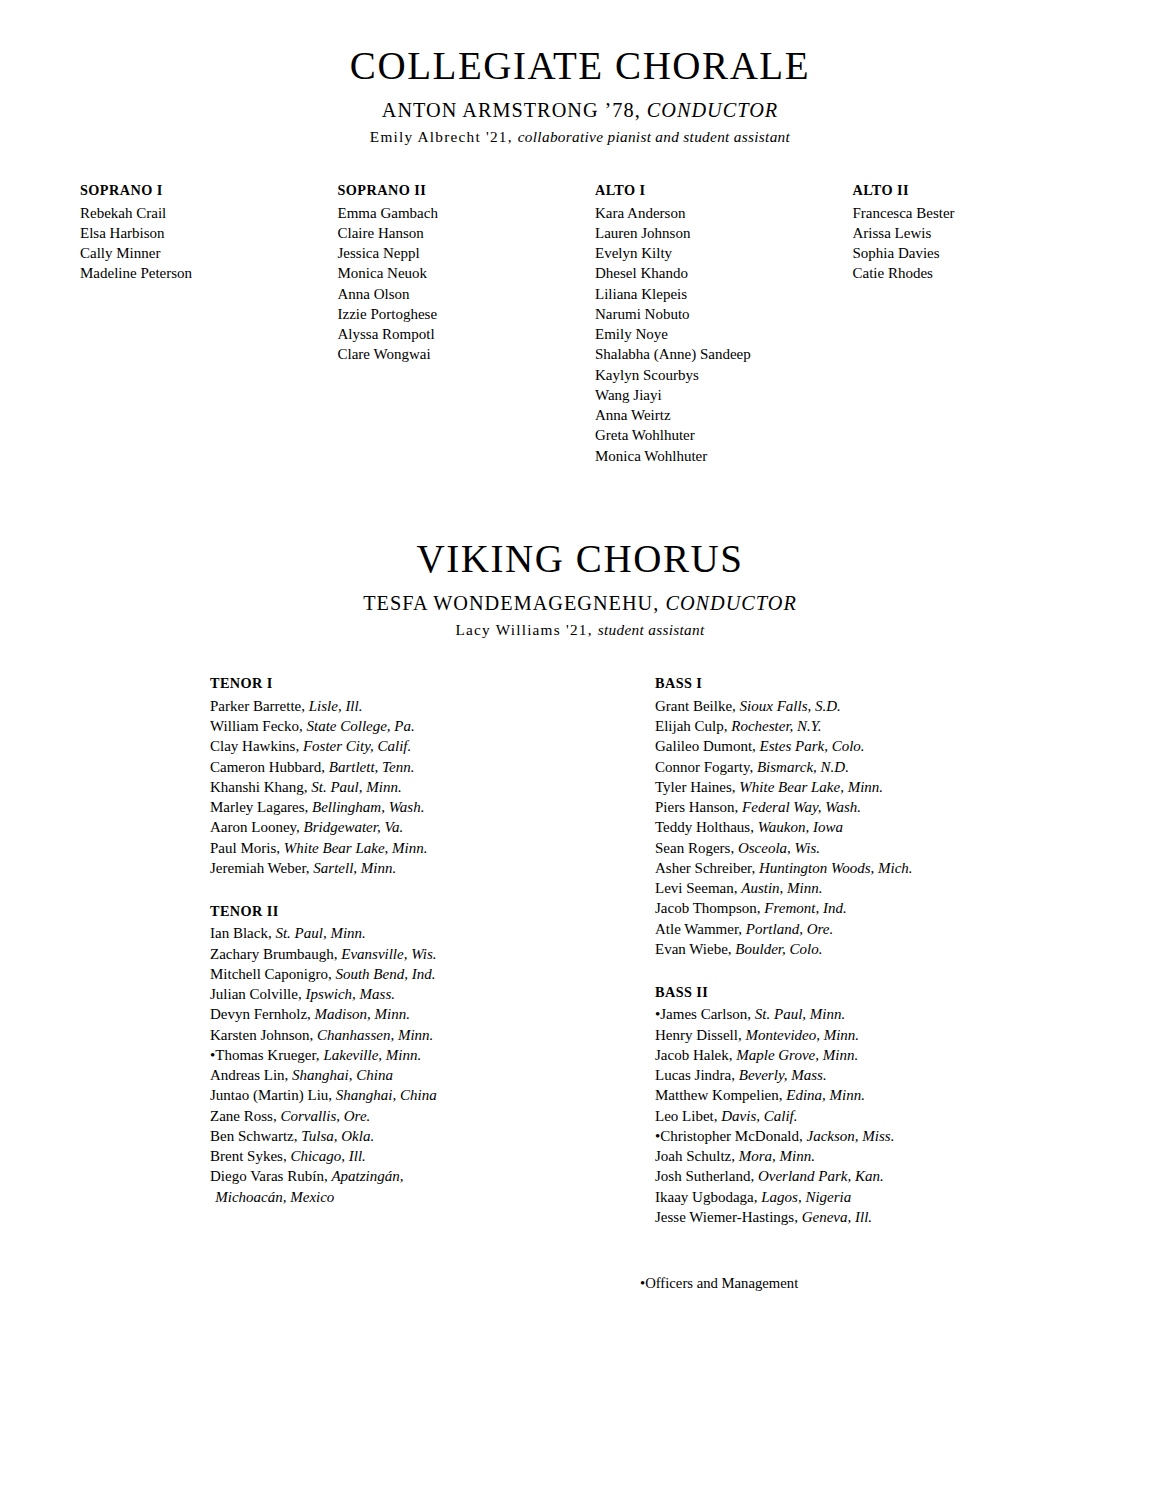COLLEGIATE CHORALE
ANTON ARMSTRONG ’78, CONDUCTOR
Emily Albrecht '21, collaborative pianist and student assistant
Soprano I
Rebekah Crail
Elsa Harbison
Cally Minner
Madeline Peterson
Soprano II
Emma Gambach
Claire Hanson
Jessica Neppl
Monica Neuok
Anna Olson
Izzie Portoghese
Alyssa Rompotl
Clare Wongwai
Alto I
Kara Anderson
Lauren Johnson
Evelyn Kilty
Dhesel Khando
Liliana Klepeis
Narumi Nobuto
Emily Noye
Shalabha (Anne) Sandeep
Kaylyn Scourbys
Wang Jiayi
Anna Weirtz
Greta Wohlhuter
Monica Wohlhuter
Alto II
Francesca Bester
Arissa Lewis
Sophia Davies
Catie Rhodes
VIKING CHORUS
TESFA WONDEMAGEGNEHU, CONDUCTOR
Lacy Williams '21, student assistant
Tenor I
Parker Barrette, Lisle, Ill.
William Fecko, State College, Pa.
Clay Hawkins, Foster City, Calif.
Cameron Hubbard, Bartlett, Tenn.
Khanshi Khang, St. Paul, Minn.
Marley Lagares, Bellingham, Wash.
Aaron Looney, Bridgewater, Va.
Paul Moris, White Bear Lake, Minn.
Jeremiah Weber, Sartell, Minn.
Tenor II
Ian Black, St. Paul, Minn.
Zachary Brumbaugh, Evansville, Wis.
Mitchell Caponigro, South Bend, Ind.
Julian Colville, Ipswich, Mass.
Devyn Fernholz, Madison, Minn.
Karsten Johnson, Chanhassen, Minn.
•Thomas Krueger, Lakeville, Minn.
Andreas Lin, Shanghai, China
Juntao (Martin) Liu, Shanghai, China
Zane Ross, Corvallis, Ore.
Ben Schwartz, Tulsa, Okla.
Brent Sykes, Chicago, Ill.
Diego Varas Rubín, Apatzingán,
Michoacán, Mexico
Bass I
Grant Beilke, Sioux Falls, S.D.
Elijah Culp, Rochester, N.Y.
Galileo Dumont, Estes Park, Colo.
Connor Fogarty, Bismarck, N.D.
Tyler Haines, White Bear Lake, Minn.
Piers Hanson, Federal Way, Wash.
Teddy Holthaus, Waukon, Iowa
Sean Rogers, Osceola, Wis.
Asher Schreiber, Huntington Woods, Mich.
Levi Seeman, Austin, Minn.
Jacob Thompson, Fremont, Ind.
Atle Wammer, Portland, Ore.
Evan Wiebe, Boulder, Colo.
Bass II
•James Carlson, St. Paul, Minn.
Henry Dissell, Montevideo, Minn.
Jacob Halek, Maple Grove, Minn.
Lucas Jindra, Beverly, Mass.
Matthew Kompelien, Edina, Minn.
Leo Libet, Davis, Calif.
•Christopher McDonald, Jackson, Miss.
Joah Schultz, Mora, Minn.
Josh Sutherland, Overland Park, Kan.
Ikaay Ugbodaga, Lagos, Nigeria
Jesse Wiemer-Hastings, Geneva, Ill.
•Officers and Management